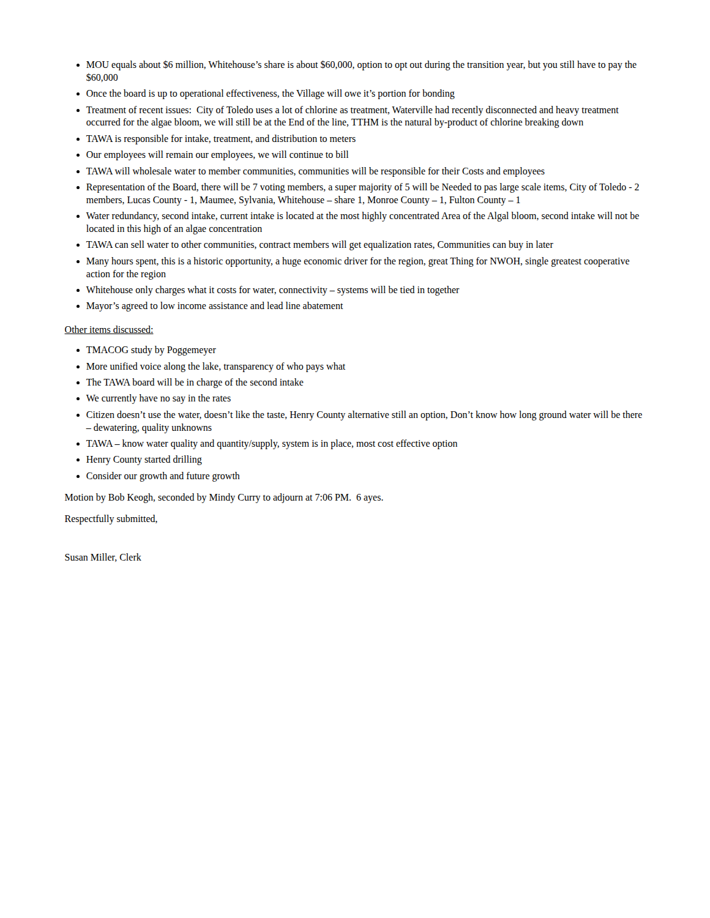MOU equals about $6 million, Whitehouse’s share is about $60,000, option to opt out during the transition year, but you still have to pay the $60,000
Once the board is up to operational effectiveness, the Village will owe it’s portion for bonding
Treatment of recent issues: City of Toledo uses a lot of chlorine as treatment, Waterville had recently disconnected and heavy treatment occurred for the algae bloom, we will still be at the End of the line, TTHM is the natural by-product of chlorine breaking down
TAWA is responsible for intake, treatment, and distribution to meters
Our employees will remain our employees, we will continue to bill
TAWA will wholesale water to member communities, communities will be responsible for their Costs and employees
Representation of the Board, there will be 7 voting members, a super majority of 5 will be Needed to pas large scale items, City of Toledo - 2 members, Lucas County - 1, Maumee, Sylvania, Whitehouse – share 1, Monroe County – 1, Fulton County – 1
Water redundancy, second intake, current intake is located at the most highly concentrated Area of the Algal bloom, second intake will not be located in this high of an algae concentration
TAWA can sell water to other communities, contract members will get equalization rates, Communities can buy in later
Many hours spent, this is a historic opportunity, a huge economic driver for the region, great Thing for NWOH, single greatest cooperative action for the region
Whitehouse only charges what it costs for water, connectivity – systems will be tied in together
Mayor’s agreed to low income assistance and lead line abatement
Other items discussed:
TMACOG study by Poggemeyer
More unified voice along the lake, transparency of who pays what
The TAWA board will be in charge of the second intake
We currently have no say in the rates
Citizen doesn’t use the water, doesn’t like the taste, Henry County alternative still an option, Don’t know how long ground water will be there – dewatering, quality unknowns
TAWA – know water quality and quantity/supply, system is in place, most cost effective option
Henry County started drilling
Consider our growth and future growth
Motion by Bob Keogh, seconded by Mindy Curry to adjourn at 7:06 PM. 6 ayes.
Respectfully submitted,
Susan Miller, Clerk